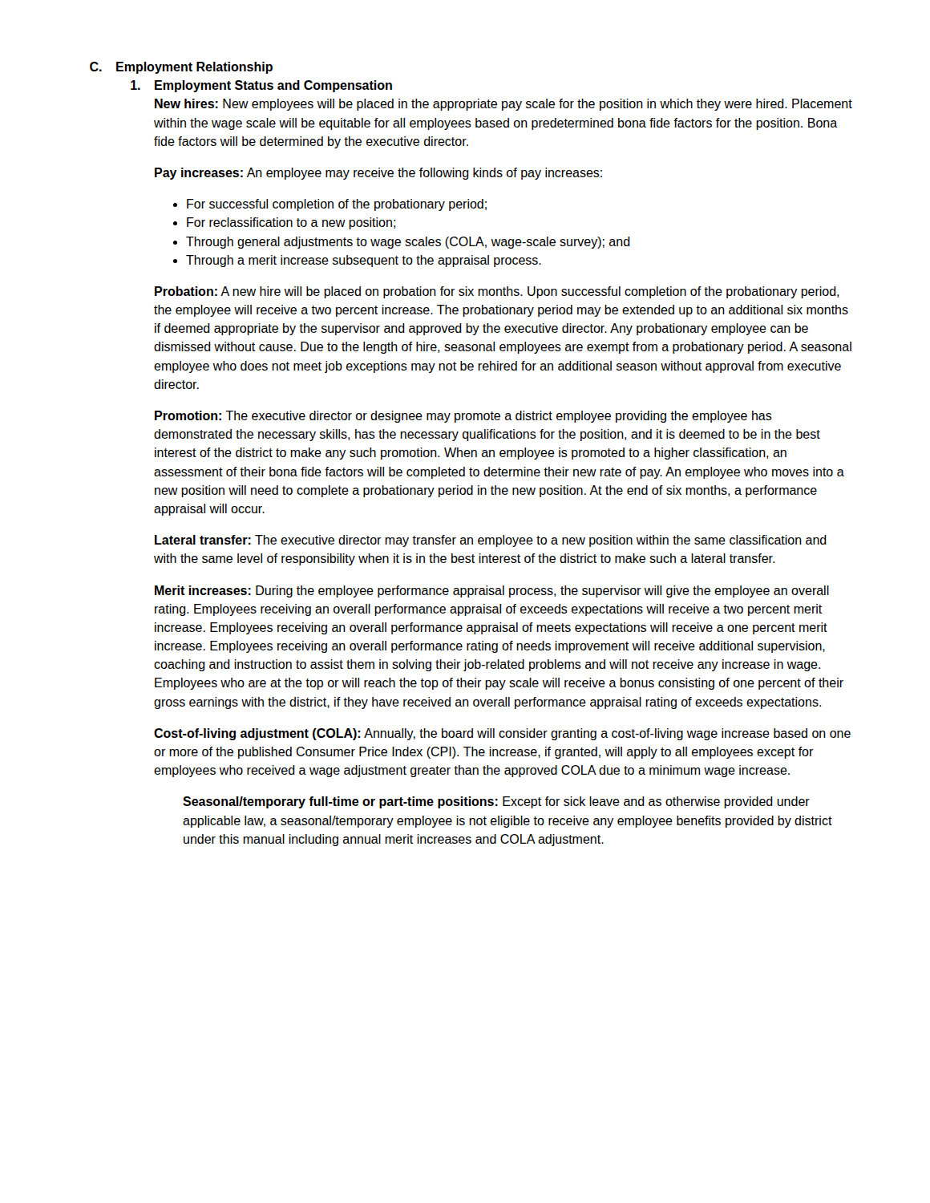Employment Relationship
Employment Status and Compensation
New hires: New employees will be placed in the appropriate pay scale for the position in which they were hired. Placement within the wage scale will be equitable for all employees based on predetermined bona fide factors for the position. Bona fide factors will be determined by the executive director.
Pay increases: An employee may receive the following kinds of pay increases:
For successful completion of the probationary period;
For reclassification to a new position;
Through general adjustments to wage scales (COLA, wage-scale survey); and
Through a merit increase subsequent to the appraisal process.
Probation: A new hire will be placed on probation for six months. Upon successful completion of the probationary period, the employee will receive a two percent increase. The probationary period may be extended up to an additional six months if deemed appropriate by the supervisor and approved by the executive director. Any probationary employee can be dismissed without cause. Due to the length of hire, seasonal employees are exempt from a probationary period. A seasonal employee who does not meet job exceptions may not be rehired for an additional season without approval from executive director.
Promotion: The executive director or designee may promote a district employee providing the employee has demonstrated the necessary skills, has the necessary qualifications for the position, and it is deemed to be in the best interest of the district to make any such promotion. When an employee is promoted to a higher classification, an assessment of their bona fide factors will be completed to determine their new rate of pay. An employee who moves into a new position will need to complete a probationary period in the new position. At the end of six months, a performance appraisal will occur.
Lateral transfer: The executive director may transfer an employee to a new position within the same classification and with the same level of responsibility when it is in the best interest of the district to make such a lateral transfer.
Merit increases: During the employee performance appraisal process, the supervisor will give the employee an overall rating. Employees receiving an overall performance appraisal of exceeds expectations will receive a two percent merit increase. Employees receiving an overall performance appraisal of meets expectations will receive a one percent merit increase. Employees receiving an overall performance rating of needs improvement will receive additional supervision, coaching and instruction to assist them in solving their job-related problems and will not receive any increase in wage. Employees who are at the top or will reach the top of their pay scale will receive a bonus consisting of one percent of their gross earnings with the district, if they have received an overall performance appraisal rating of exceeds expectations.
Cost-of-living adjustment (COLA): Annually, the board will consider granting a cost-of-living wage increase based on one or more of the published Consumer Price Index (CPI). The increase, if granted, will apply to all employees except for employees who received a wage adjustment greater than the approved COLA due to a minimum wage increase.
Seasonal/temporary full-time or part-time positions: Except for sick leave and as otherwise provided under applicable law, a seasonal/temporary employee is not eligible to receive any employee benefits provided by district under this manual including annual merit increases and COLA adjustment.